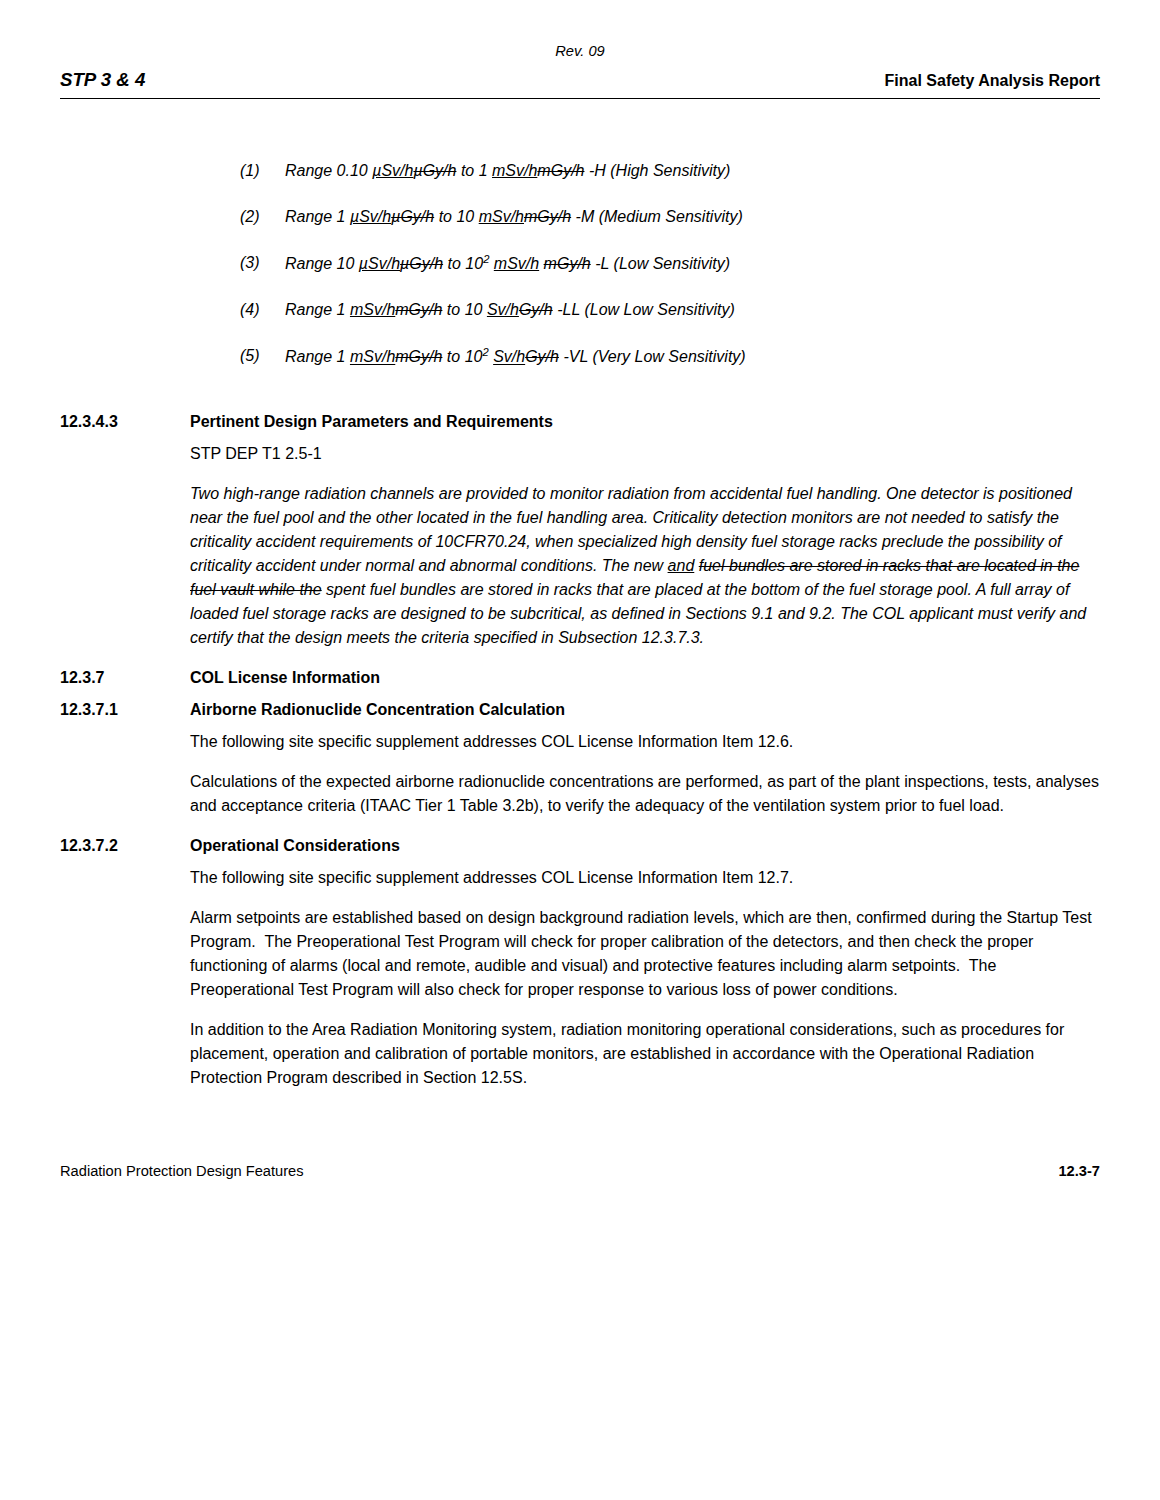Rev. 09
STP 3 & 4
Final Safety Analysis Report
(1) Range 0.10 µSv/h µGy/h to 1 mSv/h mGy/h -H (High Sensitivity)
(2) Range 1 µSv/h µGy/h to 10 mSv/h mGy/h -M (Medium Sensitivity)
(3) Range 10 µSv/h µGy/h to 102 mSv/h mGy/h -L (Low Sensitivity)
(4) Range 1 mSv/h mGy/h to 10 Sv/h Gy/h -LL (Low Low Sensitivity)
(5) Range 1 mSv/h mGy/h to 102 Sv/h Gy/h -VL (Very Low Sensitivity)
12.3.4.3 Pertinent Design Parameters and Requirements
STP DEP T1 2.5-1
Two high-range radiation channels are provided to monitor radiation from accidental fuel handling. One detector is positioned near the fuel pool and the other located in the fuel handling area. Criticality detection monitors are not needed to satisfy the criticality accident requirements of 10CFR70.24, when specialized high density fuel storage racks preclude the possibility of criticality accident under normal and abnormal conditions. The new and fuel bundles are stored in racks that are located in the fuel vault while the spent fuel bundles are stored in racks that are placed at the bottom of the fuel storage pool. A full array of loaded fuel storage racks are designed to be subcritical, as defined in Sections 9.1 and 9.2. The COL applicant must verify and certify that the design meets the criteria specified in Subsection 12.3.7.3.
12.3.7 COL License Information
12.3.7.1 Airborne Radionuclide Concentration Calculation
The following site specific supplement addresses COL License Information Item 12.6.
Calculations of the expected airborne radionuclide concentrations are performed, as part of the plant inspections, tests, analyses and acceptance criteria (ITAAC Tier 1 Table 3.2b), to verify the adequacy of the ventilation system prior to fuel load.
12.3.7.2 Operational Considerations
The following site specific supplement addresses COL License Information Item 12.7.
Alarm setpoints are established based on design background radiation levels, which are then, confirmed during the Startup Test Program. The Preoperational Test Program will check for proper calibration of the detectors, and then check the proper functioning of alarms (local and remote, audible and visual) and protective features including alarm setpoints. The Preoperational Test Program will also check for proper response to various loss of power conditions.
In addition to the Area Radiation Monitoring system, radiation monitoring operational considerations, such as procedures for placement, operation and calibration of portable monitors, are established in accordance with the Operational Radiation Protection Program described in Section 12.5S.
Radiation Protection Design Features
12.3-7